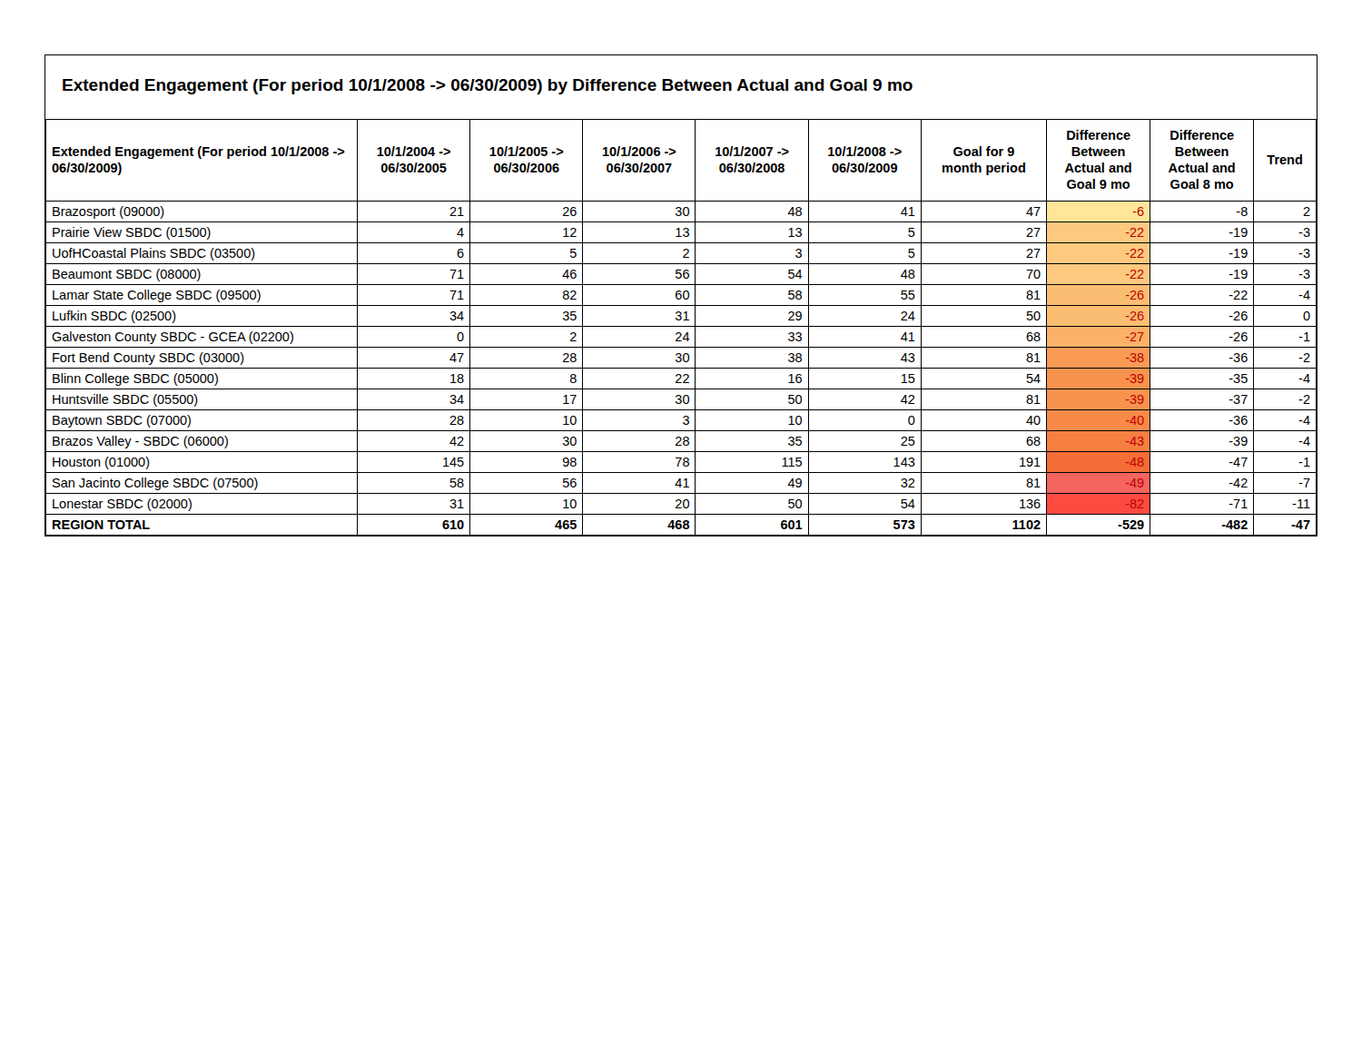Extended Engagement (For period 10/1/2008 -> 06/30/2009) by Difference Between Actual and Goal 9 mo
| Extended Engagement (For period 10/1/2008 -> 06/30/2009) | 10/1/2004 -> 06/30/2005 | 10/1/2005 -> 06/30/2006 | 10/1/2006 -> 06/30/2007 | 10/1/2007 -> 06/30/2008 | 10/1/2008 -> 06/30/2009 | Goal for 9 month period | Difference Between Actual and Goal 9 mo | Difference Between Actual and Goal 8 mo | Trend |
| --- | --- | --- | --- | --- | --- | --- | --- | --- | --- |
| Brazosport (09000) | 21 | 26 | 30 | 48 | 41 | 47 | -6 | -8 | 2 |
| Prairie View SBDC (01500) | 4 | 12 | 13 | 13 | 5 | 27 | -22 | -19 | -3 |
| UofHCoastal Plains SBDC (03500) | 6 | 5 | 2 | 3 | 5 | 27 | -22 | -19 | -3 |
| Beaumont SBDC (08000) | 71 | 46 | 56 | 54 | 48 | 70 | -22 | -19 | -3 |
| Lamar State College SBDC (09500) | 71 | 82 | 60 | 58 | 55 | 81 | -26 | -22 | -4 |
| Lufkin SBDC (02500) | 34 | 35 | 31 | 29 | 24 | 50 | -26 | -26 | 0 |
| Galveston County SBDC - GCEA (02200) | 0 | 2 | 24 | 33 | 41 | 68 | -27 | -26 | -1 |
| Fort Bend County SBDC (03000) | 47 | 28 | 30 | 38 | 43 | 81 | -38 | -36 | -2 |
| Blinn College SBDC (05000) | 18 | 8 | 22 | 16 | 15 | 54 | -39 | -35 | -4 |
| Huntsville SBDC (05500) | 34 | 17 | 30 | 50 | 42 | 81 | -39 | -37 | -2 |
| Baytown SBDC (07000) | 28 | 10 | 3 | 10 | 0 | 40 | -40 | -36 | -4 |
| Brazos Valley - SBDC (06000) | 42 | 30 | 28 | 35 | 25 | 68 | -43 | -39 | -4 |
| Houston (01000) | 145 | 98 | 78 | 115 | 143 | 191 | -48 | -47 | -1 |
| San Jacinto College SBDC (07500) | 58 | 56 | 41 | 49 | 32 | 81 | -49 | -42 | -7 |
| Lonestar SBDC (02000) | 31 | 10 | 20 | 50 | 54 | 136 | -82 | -71 | -11 |
| REGION TOTAL | 610 | 465 | 468 | 601 | 573 | 1102 | -529 | -482 | -47 |